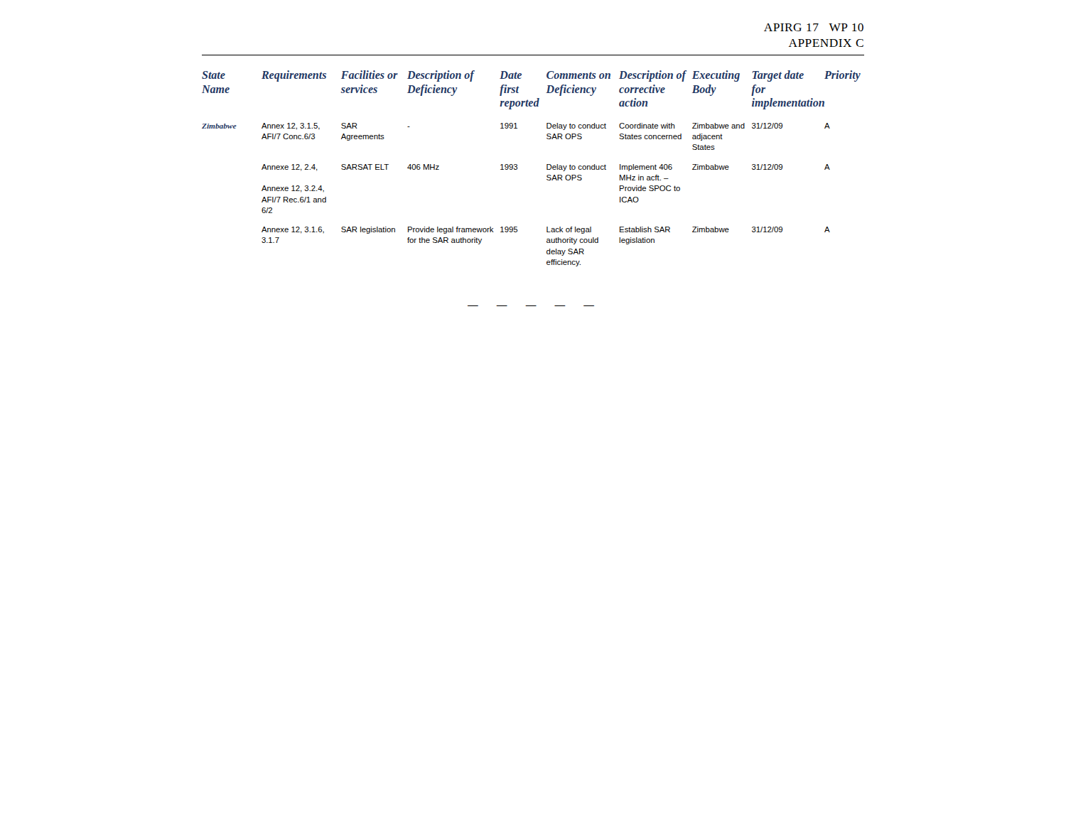APIRG 17 WP 10
APPENDIX C
| State Name | Requirements | Facilities or services | Description of Deficiency | Date first reported | Comments on Deficiency | Description of corrective action | Executing Body | Target date for implementation | Priority |
| --- | --- | --- | --- | --- | --- | --- | --- | --- | --- |
| Zimbabwe | Annex 12, 3.1.5, AFI/7 Conc.6/3 | SAR Agreements | - | 1991 | Delay to conduct SAR OPS | Coordinate with States concerned | Zimbabwe and adjacent States | 31/12/09 | A |
| Annexe 12, 2.4, Annexe 12, 3.2.4, AFI/7 Rec.6/1 and 6/2 | SARSAT ELT | 406 MHz | 1993 | Delay to conduct SAR OPS | Implement 406 MHz in acft. – Provide SPOC to ICAO | Zimbabwe | 31/12/09 | A |
| Annexe 12, 3.1.6, 3.1.7 | SAR legislation | Provide legal framework for the SAR authority | 1995 | Lack of legal authority could delay SAR efficiency. | Establish SAR legislation | Zimbabwe | 31/12/09 | A |
— — — — —